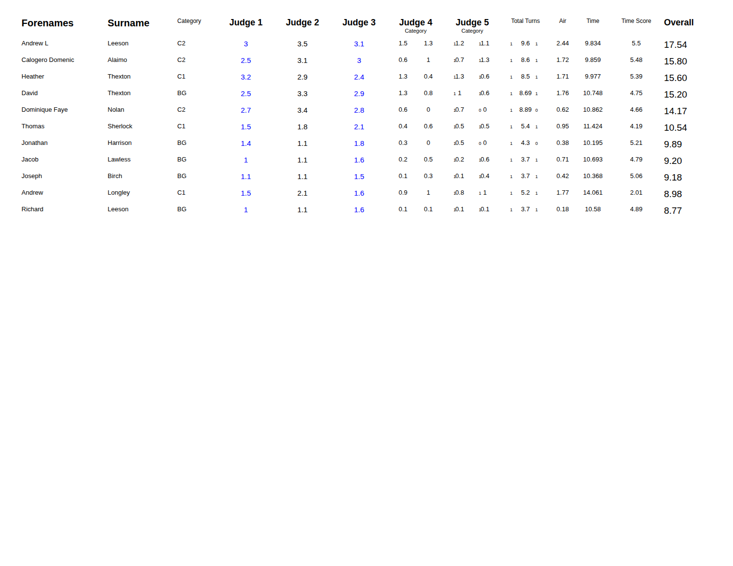| Forenames | Surname | Category | Judge 1 | Judge 2 | Judge 3 | Judge 4 Category | Judge 5 Category | Total Turns | Air | Time | Time Score | Overall |
| --- | --- | --- | --- | --- | --- | --- | --- | --- | --- | --- | --- | --- |
| Andrew L | Leeson | C2 | 3 | 3.5 | 3.1 | 1.5 1.3 1 1 | 1.2 1.1 1 1 | 9.6 | 2.44 | 9.834 | 5.5 | 17.54 |
| Calogero Domenic | Alaimo | C2 | 2.5 | 3.1 | 3 | 0.6 1 1 1 | 0.7 1.3 1 1 | 8.6 | 1.72 | 9.859 | 5.48 | 15.80 |
| Heather | Thexton | C1 | 3.2 | 2.9 | 2.4 | 1.3 0.4 1 1 | 1.3 0.6 1 1 | 8.5 | 1.71 | 9.977 | 5.39 | 15.60 |
| David | Thexton | BG | 2.5 | 3.3 | 2.9 | 1.3 0.8 1 1 | 1 0.6 1 1 | 8.69 | 1.76 | 10.748 | 4.75 | 15.20 |
| Dominique Faye | Nolan | C2 | 2.7 | 3.4 | 2.8 | 0.6 0 1 0 | 0.7 0 1 0 | 8.89 | 0.62 | 10.862 | 4.66 | 14.17 |
| Thomas | Sherlock | C1 | 1.5 | 1.8 | 2.1 | 0.4 0.6 1 1 | 0.5 0.5 1 1 | 5.4 | 0.95 | 11.424 | 4.19 | 10.54 |
| Jonathan | Harrison | BG | 1.4 | 1.1 | 1.8 | 0.3 0 1 0 | 0.5 0 1 0 | 4.3 | 0.38 | 10.195 | 5.21 | 9.89 |
| Jacob | Lawless | BG | 1 | 1.1 | 1.6 | 0.2 0.5 1 1 | 0.2 0.6 1 1 | 3.7 | 0.71 | 10.693 | 4.79 | 9.20 |
| Joseph | Birch | BG | 1.1 | 1.1 | 1.5 | 0.1 0.3 1 1 | 0.1 0.4 1 1 | 3.7 | 0.42 | 10.368 | 5.06 | 9.18 |
| Andrew | Longley | C1 | 1.5 | 2.1 | 1.6 | 0.9 1 1 1 | 0.8 1 1 1 | 5.2 | 1.77 | 14.061 | 2.01 | 8.98 |
| Richard | Leeson | BG | 1 | 1.1 | 1.6 | 0.1 0.1 1 1 | 0.1 0.1 1 1 | 3.7 | 0.18 | 10.58 | 4.89 | 8.77 |